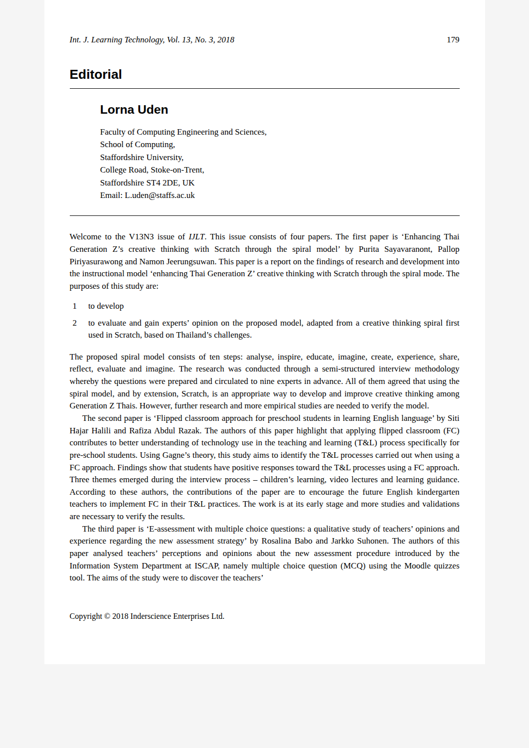Int. J. Learning Technology, Vol. 13, No. 3, 2018 179
Editorial
Lorna Uden
Faculty of Computing Engineering and Sciences,
School of Computing,
Staffordshire University,
College Road, Stoke-on-Trent,
Staffordshire ST4 2DE, UK
Email: L.uden@staffs.ac.uk
Welcome to the V13N3 issue of IJLT. This issue consists of four papers. The first paper is ‘Enhancing Thai Generation Z’s creative thinking with Scratch through the spiral model’ by Purita Sayavaranont, Pallop Piriyasurawong and Namon Jeerungsuwan. This paper is a report on the findings of research and development into the instructional model ‘enhancing Thai Generation Z’ creative thinking with Scratch through the spiral mode. The purposes of this study are:
to develop
to evaluate and gain experts’ opinion on the proposed model, adapted from a creative thinking spiral first used in Scratch, based on Thailand’s challenges.
The proposed spiral model consists of ten steps: analyse, inspire, educate, imagine, create, experience, share, reflect, evaluate and imagine. The research was conducted through a semi-structured interview methodology whereby the questions were prepared and circulated to nine experts in advance. All of them agreed that using the spiral model, and by extension, Scratch, is an appropriate way to develop and improve creative thinking among Generation Z Thais. However, further research and more empirical studies are needed to verify the model.
The second paper is ‘Flipped classroom approach for preschool students in learning English language’ by Siti Hajar Halili and Rafiza Abdul Razak. The authors of this paper highlight that applying flipped classroom (FC) contributes to better understanding of technology use in the teaching and learning (T&L) process specifically for pre-school students. Using Gagne’s theory, this study aims to identify the T&L processes carried out when using a FC approach. Findings show that students have positive responses toward the T&L processes using a FC approach. Three themes emerged during the interview process – children’s learning, video lectures and learning guidance. According to these authors, the contributions of the paper are to encourage the future English kindergarten teachers to implement FC in their T&L practices. The work is at its early stage and more studies and validations are necessary to verify the results.
The third paper is ‘E-assessment with multiple choice questions: a qualitative study of teachers’ opinions and experience regarding the new assessment strategy’ by Rosalina Babo and Jarkko Suhonen. The authors of this paper analysed teachers’ perceptions and opinions about the new assessment procedure introduced by the Information System Department at ISCAP, namely multiple choice question (MCQ) using the Moodle quizzes tool. The aims of the study were to discover the teachers’
Copyright © 2018 Inderscience Enterprises Ltd.